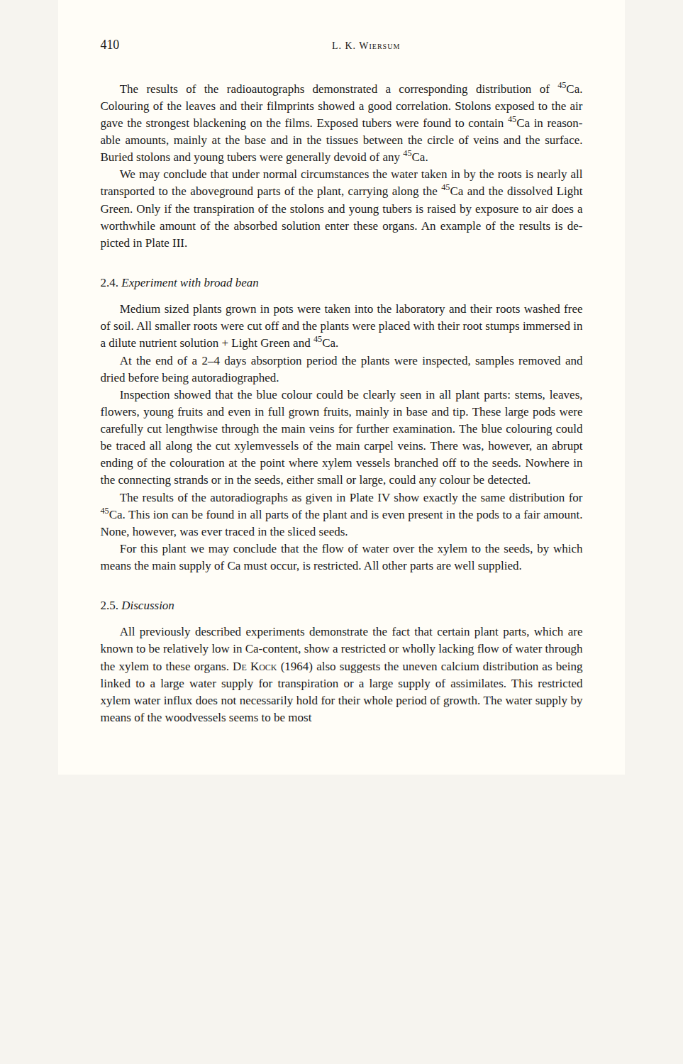410 L. K. Wiersum
The results of the radioautographs demonstrated a corresponding distribution of 45Ca. Colouring of the leaves and their filmprints showed a good correlation. Stolons exposed to the air gave the strongest blackening on the films. Exposed tubers were found to contain 45Ca in reasonable amounts, mainly at the base and in the tissues between the circle of veins and the surface. Buried stolons and young tubers were generally devoid of any 45Ca.
We may conclude that under normal circumstances the water taken in by the roots is nearly all transported to the aboveground parts of the plant, carrying along the 45Ca and the dissolved Light Green. Only if the transpiration of the stolons and young tubers is raised by exposure to air does a worthwhile amount of the absorbed solution enter these organs. An example of the results is depicted in Plate III.
2.4. Experiment with broad bean
Medium sized plants grown in pots were taken into the laboratory and their roots washed free of soil. All smaller roots were cut off and the plants were placed with their root stumps immersed in a dilute nutrient solution + Light Green and 45Ca.
At the end of a 2–4 days absorption period the plants were inspected, samples removed and dried before being autoradiographed.
Inspection showed that the blue colour could be clearly seen in all plant parts: stems, leaves, flowers, young fruits and even in full grown fruits, mainly in base and tip. These large pods were carefully cut lengthwise through the main veins for further examination. The blue colouring could be traced all along the cut xylemvessels of the main carpel veins. There was, however, an abrupt ending of the colouration at the point where xylem vessels branched off to the seeds. Nowhere in the connecting strands or in the seeds, either small or large, could any colour be detected.
The results of the autoradiographs as given in Plate IV show exactly the same distribution for 45Ca. This ion can be found in all parts of the plant and is even present in the pods to a fair amount. None, however, was ever traced in the sliced seeds.
For this plant we may conclude that the flow of water over the xylem to the seeds, by which means the main supply of Ca must occur, is restricted. All other parts are well supplied.
2.5. Discussion
All previously described experiments demonstrate the fact that certain plant parts, which are known to be relatively low in Ca-content, show a restricted or wholly lacking flow of water through the xylem to these organs. De Kock (1964) also suggests the uneven calcium distribution as being linked to a large water supply for transpiration or a large supply of assimilates. This restricted xylem water influx does not necessarily hold for their whole period of growth. The water supply by means of the woodvessels seems to be most